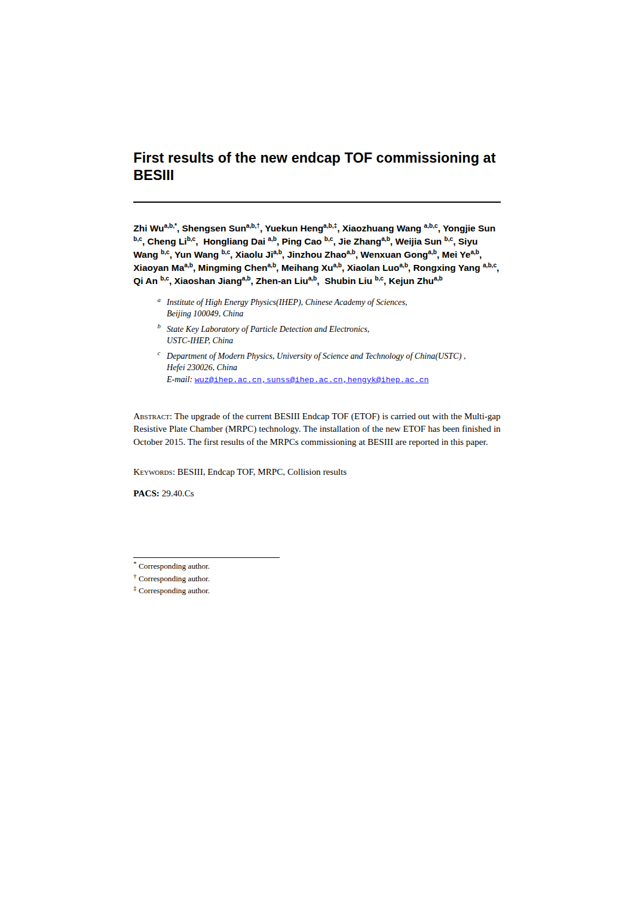First results of the new endcap TOF commissioning at BESIII
Zhi Wua,b,*, Shengsen Suna,b,†, Yuekun Henga,b,‡, Xiaozhuang Wang a,b,c, Yongjie Sun b,c, Cheng Lib,c, Hongliang Dai a,b, Ping Cao b,c, Jie Zhanga,b, Weijia Sun b,c, Siyu Wang b,c, Yun Wang b,c, Xiaolu Jia,b, Jinzhou Zhaoa,b, Wenxuan Gonga,b, Mei Yea,b, Xiaoyan Maa,b, Mingming Chena,b, Meihang Xua,b, Xiaolan Luoa,b, Rongxing Yang a,b,c, Qi An b,c, Xiaoshan Jianga,b, Zhen-an Liua,b, Shubin Liu b,c, Kejun Zhua,b
a Institute of High Energy Physics(IHEP), Chinese Academy of Sciences, Beijing 100049, China
b State Key Laboratory of Particle Detection and Electronics, USTC-IHEP, China
c Department of Modern Physics, University of Science and Technology of China(USTC) , Hefei 230026, China E-mail: wuz@ihep.ac.cn,sunss@ihep.ac.cn,hengyk@ihep.ac.cn
Abstract: The upgrade of the current BESIII Endcap TOF (ETOF) is carried out with the Multi-gap Resistive Plate Chamber (MRPC) technology. The installation of the new ETOF has been finished in October 2015. The first results of the MRPCs commissioning at BESIII are reported in this paper.
Keywords: BESIII, Endcap TOF, MRPC, Collision results
PACS: 29.40.Cs
* Corresponding author.
† Corresponding author.
‡ Corresponding author.